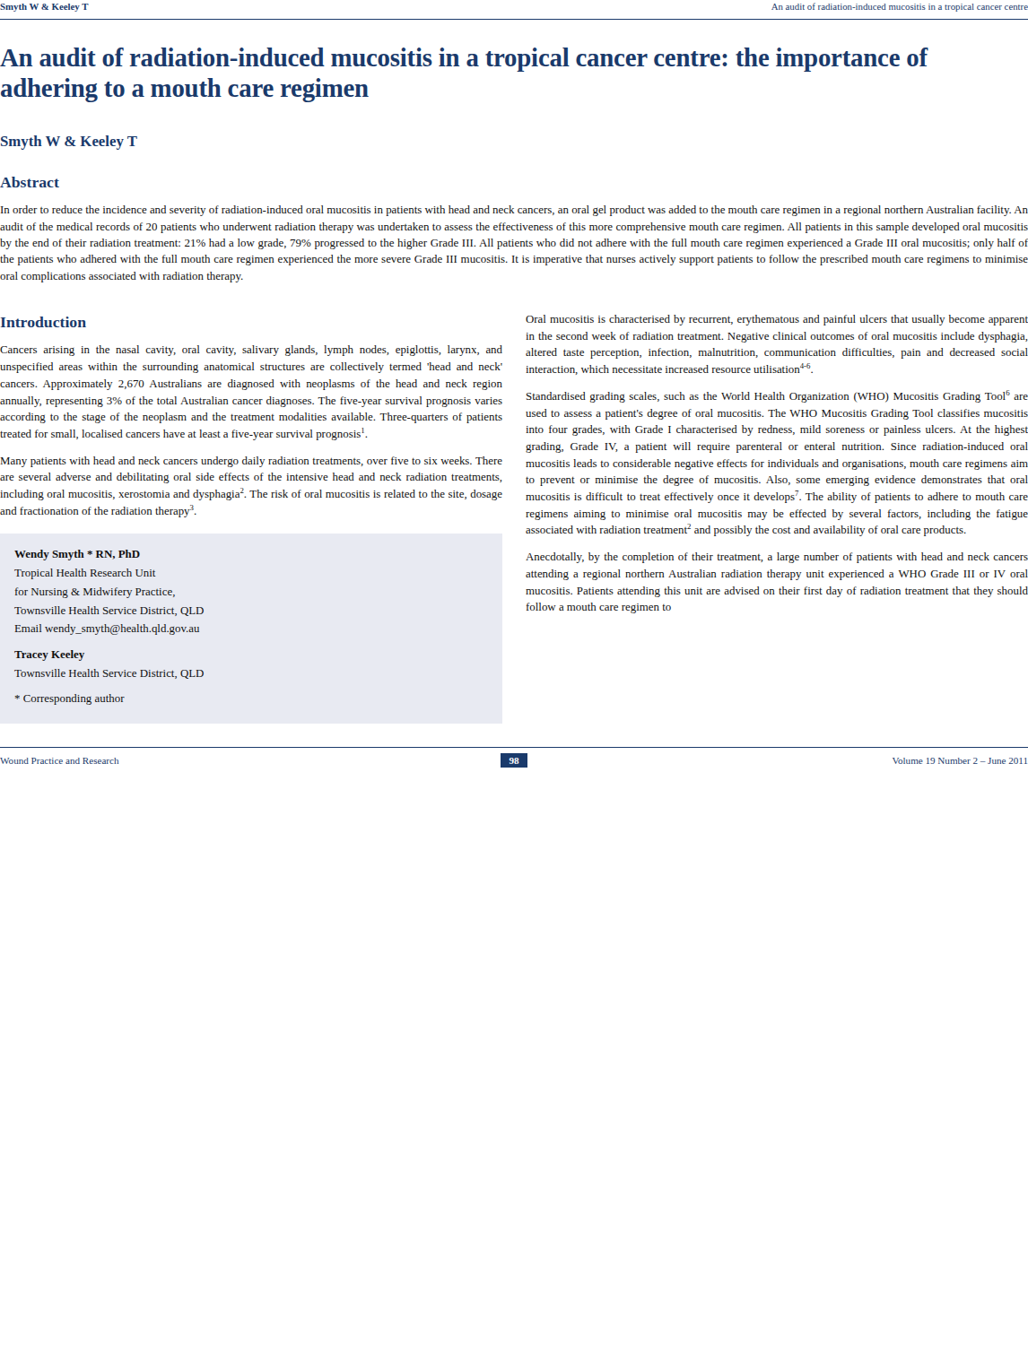Smyth W & Keeley T An audit of radiation-induced mucositis in a tropical cancer centre
An audit of radiation-induced mucositis in a tropical cancer centre: the importance of adhering to a mouth care regimen
Smyth W & Keeley T
Abstract
In order to reduce the incidence and severity of radiation-induced oral mucositis in patients with head and neck cancers, an oral gel product was added to the mouth care regimen in a regional northern Australian facility. An audit of the medical records of 20 patients who underwent radiation therapy was undertaken to assess the effectiveness of this more comprehensive mouth care regimen. All patients in this sample developed oral mucositis by the end of their radiation treatment: 21% had a low grade, 79% progressed to the higher Grade III. All patients who did not adhere with the full mouth care regimen experienced a Grade III oral mucositis; only half of the patients who adhered with the full mouth care regimen experienced the more severe Grade III mucositis. It is imperative that nurses actively support patients to follow the prescribed mouth care regimens to minimise oral complications associated with radiation therapy.
Introduction
Cancers arising in the nasal cavity, oral cavity, salivary glands, lymph nodes, epiglottis, larynx, and unspecified areas within the surrounding anatomical structures are collectively termed 'head and neck' cancers. Approximately 2,670 Australians are diagnosed with neoplasms of the head and neck region annually, representing 3% of the total Australian cancer diagnoses. The five-year survival prognosis varies according to the stage of the neoplasm and the treatment modalities available. Three-quarters of patients treated for small, localised cancers have at least a five-year survival prognosis1.
Many patients with head and neck cancers undergo daily radiation treatments, over five to six weeks. There are several adverse and debilitating oral side effects of the intensive head and neck radiation treatments, including oral mucositis, xerostomia and dysphagia2. The risk of oral mucositis is related to the site, dosage and fractionation of the radiation therapy3.
Wendy Smyth * RN, PhD
Tropical Health Research Unit
for Nursing & Midwifery Practice,
Townsville Health Service District, QLD
Email wendy_smyth@health.qld.gov.au
Tracey Keeley
Townsville Health Service District, QLD
* Corresponding author
Oral mucositis is characterised by recurrent, erythematous and painful ulcers that usually become apparent in the second week of radiation treatment. Negative clinical outcomes of oral mucositis include dysphagia, altered taste perception, infection, malnutrition, communication difficulties, pain and decreased social interaction, which necessitate increased resource utilisation4-6.
Standardised grading scales, such as the World Health Organization (WHO) Mucositis Grading Tool6 are used to assess a patient's degree of oral mucositis. The WHO Mucositis Grading Tool classifies mucositis into four grades, with Grade I characterised by redness, mild soreness or painless ulcers. At the highest grading, Grade IV, a patient will require parenteral or enteral nutrition. Since radiation-induced oral mucositis leads to considerable negative effects for individuals and organisations, mouth care regimens aim to prevent or minimise the degree of mucositis. Also, some emerging evidence demonstrates that oral mucositis is difficult to treat effectively once it develops7. The ability of patients to adhere to mouth care regimens aiming to minimise oral mucositis may be effected by several factors, including the fatigue associated with radiation treatment2 and possibly the cost and availability of oral care products.
Anecdotally, by the completion of their treatment, a large number of patients with head and neck cancers attending a regional northern Australian radiation therapy unit experienced a WHO Grade III or IV oral mucositis. Patients attending this unit are advised on their first day of radiation treatment that they should follow a mouth care regimen to
Wound Practice and Research 98 Volume 19 Number 2 – June 2011